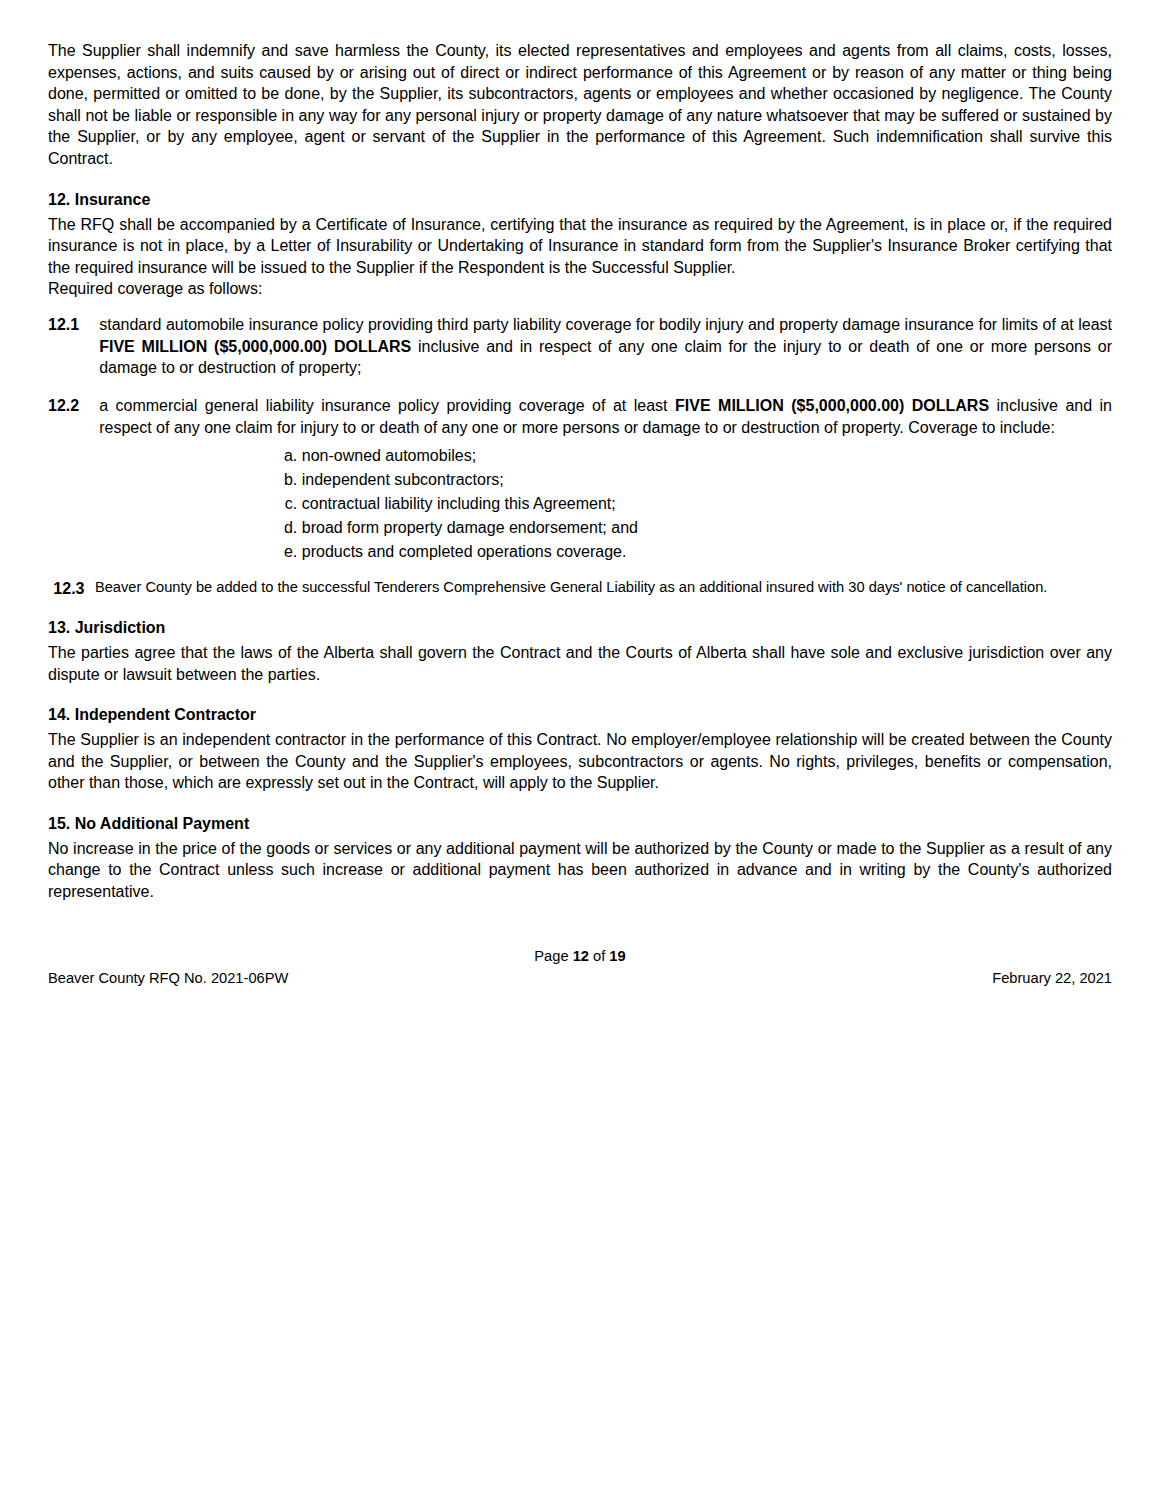The Supplier shall indemnify and save harmless the County, its elected representatives and employees and agents from all claims, costs, losses, expenses, actions, and suits caused by or arising out of direct or indirect performance of this Agreement or by reason of any matter or thing being done, permitted or omitted to be done, by the Supplier, its subcontractors, agents or employees and whether occasioned by negligence. The County shall not be liable or responsible in any way for any personal injury or property damage of any nature whatsoever that may be suffered or sustained by the Supplier, or by any employee, agent or servant of the Supplier in the performance of this Agreement. Such indemnification shall survive this Contract.
12. Insurance
The RFQ shall be accompanied by a Certificate of Insurance, certifying that the insurance as required by the Agreement, is in place or, if the required insurance is not in place, by a Letter of Insurability or Undertaking of Insurance in standard form from the Supplier's Insurance Broker certifying that the required insurance will be issued to the Supplier if the Respondent is the Successful Supplier.
Required coverage as follows:
12.1 standard automobile insurance policy providing third party liability coverage for bodily injury and property damage insurance for limits of at least FIVE MILLION ($5,000,000.00) DOLLARS inclusive and in respect of any one claim for the injury to or death of one or more persons or damage to or destruction of property;
12.2 a commercial general liability insurance policy providing coverage of at least FIVE MILLION ($5,000,000.00) DOLLARS inclusive and in respect of any one claim for injury to or death of any one or more persons or damage to or destruction of property. Coverage to include:
non-owned automobiles;
independent subcontractors;
contractual liability including this Agreement;
broad form property damage endorsement; and
products and completed operations coverage.
12.3 Beaver County be added to the successful Tenderers Comprehensive General Liability as an additional insured with 30 days' notice of cancellation.
13. Jurisdiction
The parties agree that the laws of the Alberta shall govern the Contract and the Courts of Alberta shall have sole and exclusive jurisdiction over any dispute or lawsuit between the parties.
14. Independent Contractor
The Supplier is an independent contractor in the performance of this Contract. No employer/employee relationship will be created between the County and the Supplier, or between the County and the Supplier's employees, subcontractors or agents. No rights, privileges, benefits or compensation, other than those, which are expressly set out in the Contract, will apply to the Supplier.
15. No Additional Payment
No increase in the price of the goods or services or any additional payment will be authorized by the County or made to the Supplier as a result of any change to the Contract unless such increase or additional payment has been authorized in advance and in writing by the County's authorized representative.
Page 12 of 19
Beaver County RFQ No. 2021-06PW February 22, 2021